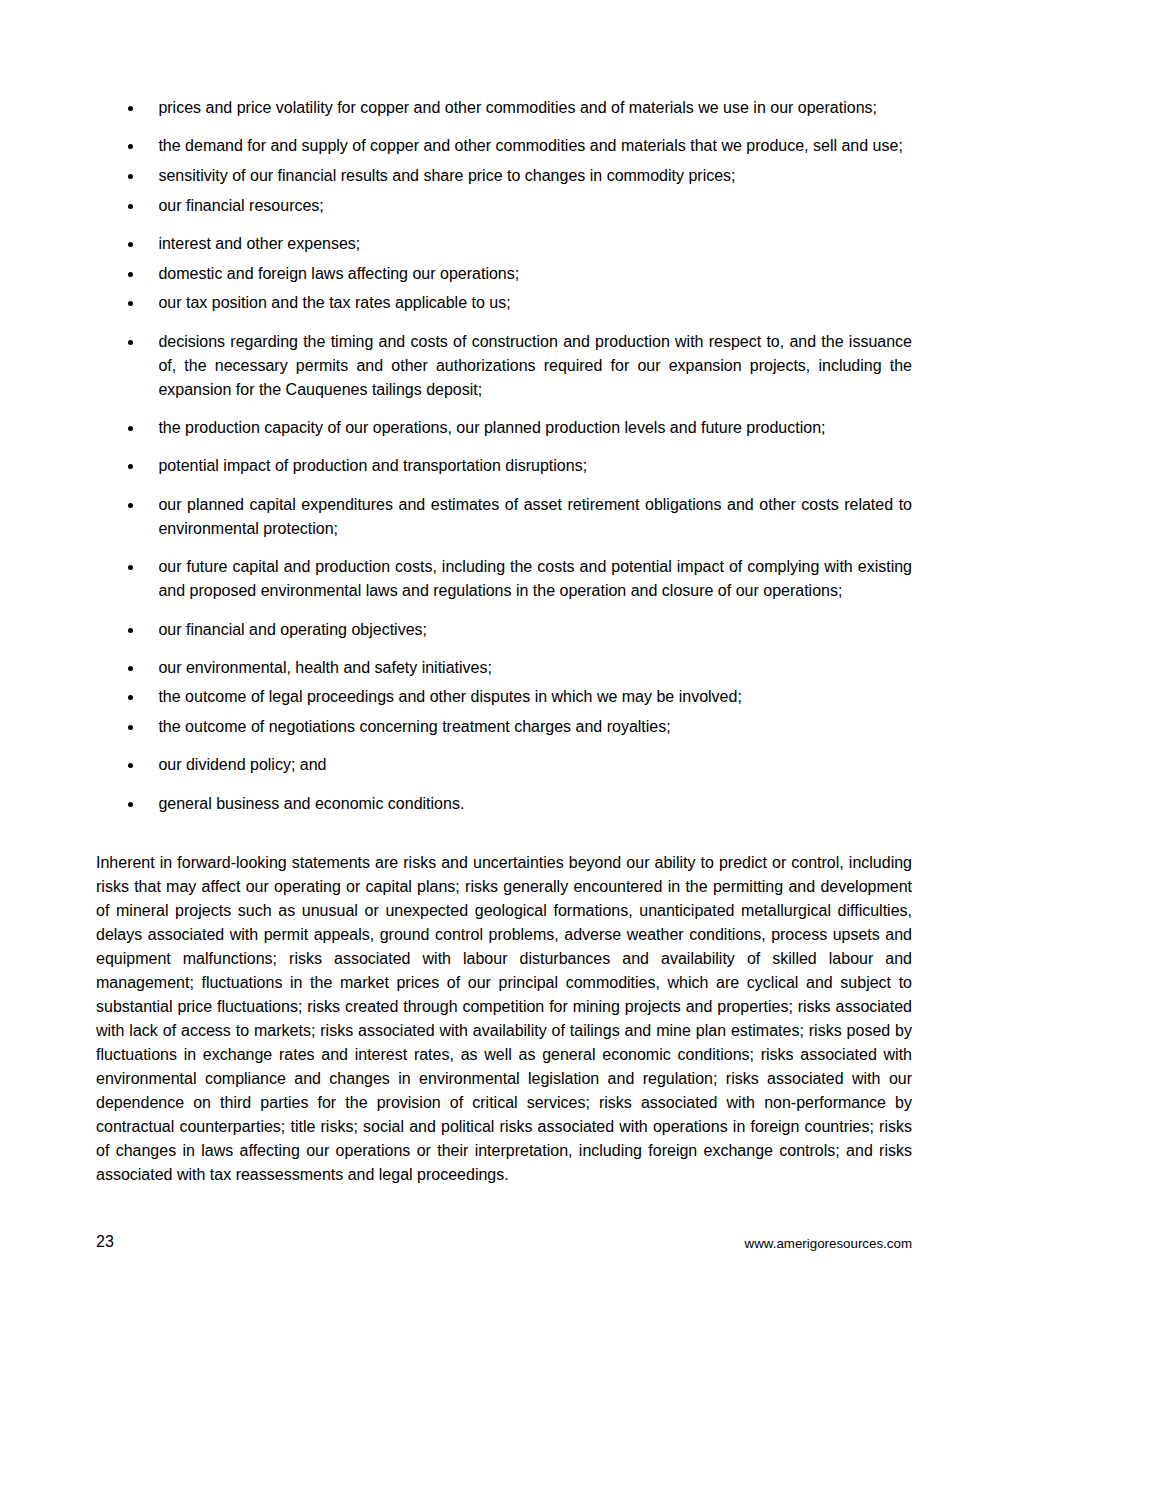prices and price volatility for copper and other commodities and of materials we use in our operations;
the demand for and supply of copper and other commodities and materials that we produce, sell and use;
sensitivity of our financial results and share price to changes in commodity prices;
our financial resources;
interest and other expenses;
domestic and foreign laws affecting our operations;
our tax position and the tax rates applicable to us;
decisions regarding the timing and costs of construction and production with respect to, and the issuance of, the necessary permits and other authorizations required for our expansion projects, including the expansion for the Cauquenes tailings deposit;
the production capacity of our operations, our planned production levels and future production;
potential impact of production and transportation disruptions;
our planned capital expenditures and estimates of asset retirement obligations and other costs related to environmental protection;
our future capital and production costs, including the costs and potential impact of complying with existing and proposed environmental laws and regulations in the operation and closure of our operations;
our financial and operating objectives;
our environmental, health and safety initiatives;
the outcome of legal proceedings and other disputes in which we may be involved;
the outcome of negotiations concerning treatment charges and royalties;
our dividend policy; and
general business and economic conditions.
Inherent in forward-looking statements are risks and uncertainties beyond our ability to predict or control, including risks that may affect our operating or capital plans; risks generally encountered in the permitting and development of mineral projects such as unusual or unexpected geological formations, unanticipated metallurgical difficulties, delays associated with permit appeals, ground control problems, adverse weather conditions, process upsets and equipment malfunctions; risks associated with labour disturbances and availability of skilled labour and management; fluctuations in the market prices of our principal commodities, which are cyclical and subject to substantial price fluctuations; risks created through competition for mining projects and properties; risks associated with lack of access to markets; risks associated with availability of tailings and mine plan estimates; risks posed by fluctuations in exchange rates and interest rates, as well as general economic conditions; risks associated with environmental compliance and changes in environmental legislation and regulation; risks associated with our dependence on third parties for the provision of critical services; risks associated with non-performance by contractual counterparties; title risks; social and political risks associated with operations in foreign countries; risks of changes in laws affecting our operations or their interpretation, including foreign exchange controls; and risks associated with tax reassessments and legal proceedings.
23 www.amerigoresources.com